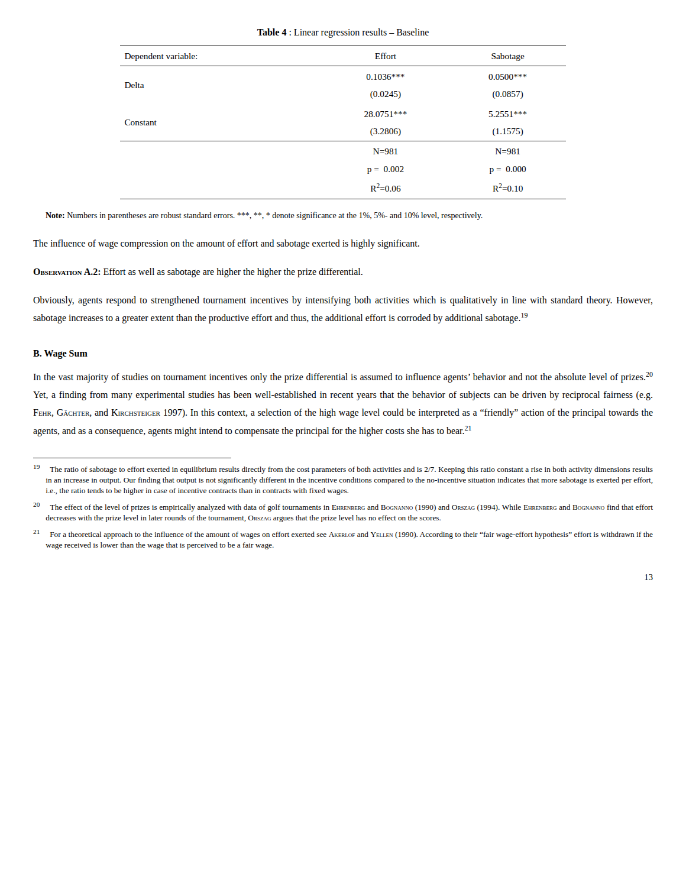Table 4 : Linear regression results – Baseline
| Dependent variable: | Effort | Sabotage |
| Delta | 0.1036*** (0.0245) | 0.0500*** (0.0857) |
| Constant | 28.0751*** (3.2806) | 5.2551*** (1.1575) |
| | N=981 p = 0.002 | N=981 p = 0.000 |
| | R 2 =0.06 | R 2 =0.10 |
Note: Numbers in parentheses are robust standard errors. ***, **, * denote significance at the 1%, 5%- and 10% level, respectively.
The influence of wage compression on the amount of effort and sabotage exerted is highly significant.
Observation A.2: Effort as well as sabotage are higher the higher the prize differential.
Obviously, agents respond to strengthened tournament incentives by intensifying both activities which is qualitatively in line with standard theory. However, sabotage increases to a greater extent than the productive effort and thus, the additional effort is corroded by additional sabotage.19
B. Wage Sum
In the vast majority of studies on tournament incentives only the prize differential is assumed to influence agents’ behavior and not the absolute level of prizes.20 Yet, a finding from many experimental studies has been well-established in recent years that the behavior of subjects can be driven by reciprocal fairness (e.g. Fehr, Gächter, and Kirchsteiger 1997). In this context, a selection of the high wage level could be interpreted as a “friendly” action of the principal towards the agents, and as a consequence, agents might intend to compensate the principal for the higher costs she has to bear.21
19 The ratio of sabotage to effort exerted in equilibrium results directly from the cost parameters of both activities and is 2/7. Keeping this ratio constant a rise in both activity dimensions results in an increase in output. Our finding that output is not significantly different in the incentive conditions compared to the no-incentive situation indicates that more sabotage is exerted per effort, i.e., the ratio tends to be higher in case of incentive contracts than in contracts with fixed wages.
20 The effect of the level of prizes is empirically analyzed with data of golf tournaments in Ehrenberg and Bognanno (1990) and Orszag (1994). While Ehrenberg and Bognanno find that effort decreases with the prize level in later rounds of the tournament, Orszag argues that the prize level has no effect on the scores.
21 For a theoretical approach to the influence of the amount of wages on effort exerted see Akerlof and Yellen (1990). According to their “fair wage-effort hypothesis” effort is withdrawn if the wage received is lower than the wage that is perceived to be a fair wage.
13